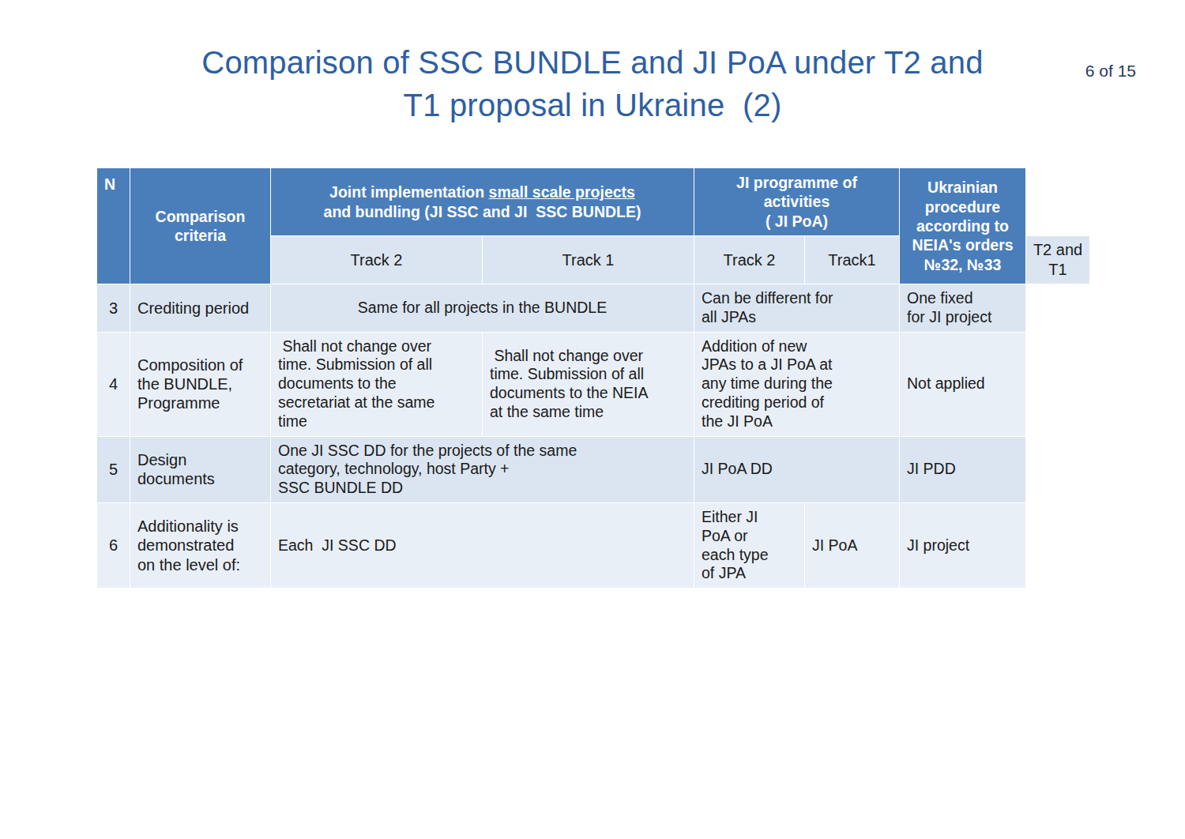6 of 15
Comparison of SSC BUNDLE and JI PoA under T2 and
T1 proposal in Ukraine (2)
| N | Comparison criteria | Joint implementation small scale projects and bundling (JI SSC and JI SSC BUNDLE) | JI programme of activities ( JI PoA) | Ukrainian procedure according to NEIA's orders №32, №33 |
| --- | --- | --- | --- | --- |
| Track 2 | Track 1 | Track 2 | Track1 | T2 and T1 |
| 3 | Crediting period | Same for all projects in the BUNDLE | Can be different for all JPAs | One fixed for JI project |
| 4 | Composition of the BUNDLE, Programme | Shall not change over time. Submission of all documents to the secretariat at the same time | Shall not change over time. Submission of all documents to the NEIA at the same time | Addition of new JPAs to a JI PoA at any time during the crediting period of the JI PoA | Not applied |
| 5 | Design documents | One JI SSC DD for the projects of the same category, technology, host Party + SSC BUNDLE DD | JI PoA DD | JI PDD |
| 6 | Additionality is demonstrated on the level of: | Each JI SSC DD | Either JI PoA or each type of JPA | JI PoA | JI project |